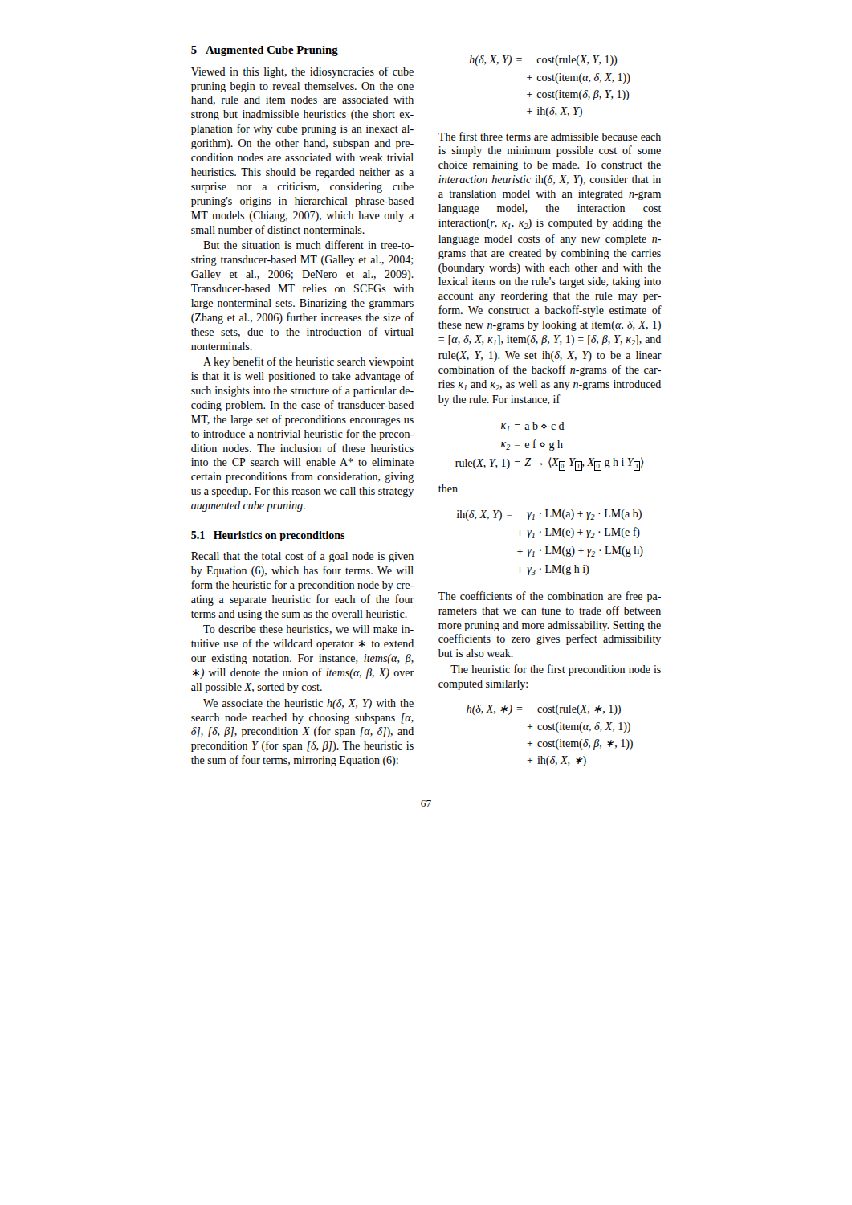5 Augmented Cube Pruning
Viewed in this light, the idiosyncracies of cube pruning begin to reveal themselves. On the one hand, rule and item nodes are associated with strong but inadmissible heuristics (the short explanation for why cube pruning is an inexact algorithm). On the other hand, subspan and precondition nodes are associated with weak trivial heuristics. This should be regarded neither as a surprise nor a criticism, considering cube pruning's origins in hierarchical phrase-based MT models (Chiang, 2007), which have only a small number of distinct nonterminals.
But the situation is much different in tree-to-string transducer-based MT (Galley et al., 2004; Galley et al., 2006; DeNero et al., 2009). Transducer-based MT relies on SCFGs with large nonterminal sets. Binarizing the grammars (Zhang et al., 2006) further increases the size of these sets, due to the introduction of virtual nonterminals.
A key benefit of the heuristic search viewpoint is that it is well positioned to take advantage of such insights into the structure of a particular decoding problem. In the case of transducer-based MT, the large set of preconditions encourages us to introduce a nontrivial heuristic for the precondition nodes. The inclusion of these heuristics into the CP search will enable A* to eliminate certain preconditions from consideration, giving us a speedup. For this reason we call this strategy augmented cube pruning.
5.1 Heuristics on preconditions
Recall that the total cost of a goal node is given by Equation (6), which has four terms. We will form the heuristic for a precondition node by creating a separate heuristic for each of the four terms and using the sum as the overall heuristic.
To describe these heuristics, we will make intuitive use of the wildcard operator ∗ to extend our existing notation. For instance, items(α, β, ∗) will denote the union of items(α, β, X) over all possible X, sorted by cost.
We associate the heuristic h(δ, X, Y) with the search node reached by choosing subspans [α, δ], [δ, β], precondition X (for span [α, δ]), and precondition Y (for span [δ, β]). The heuristic is the sum of four terms, mirroring Equation (6):
| h(δ, X, Y) | = | | cost ( rule ( X , Y , 1)) |
| | | + | cost ( item ( α, δ , X , 1)) |
| | | + | cost ( item ( δ, β , Y , 1)) |
| | | + | ih ( δ , X , Y ) |
The first three terms are admissible because each is simply the minimum possible cost of some choice remaining to be made. To construct the interaction heuristic ih(δ, X, Y), consider that in a translation model with an integrated n-gram language model, the interaction cost interaction(r, κ1, κ2) is computed by adding the language model costs of any new complete n-grams that are created by combining the carries (boundary words) with each other and with the lexical items on the rule's target side, taking into account any reordering that the rule may perform. We construct a backoff-style estimate of these new n-grams by looking at item(α, δ, X, 1) = [α, δ, X, κ1], item(δ, β, Y, 1) = [δ, β, Y, κ2], and rule(X, Y, 1). We set ih(δ, X, Y) to be a linear combination of the backoff n-grams of the carries κ1 and κ2, as well as any n-grams introduced by the rule. For instance, if
| κ 1 | = | a b ⋄ c d |
| κ 2 | = | e f ⋄ g h |
| rule ( X , Y , 1) | = | Z → ⟨ X 0 Y 1 , X 0 g h i Y 1 ⟩ |
then
| ih ( δ , X , Y ) | = | | γ 1 · LM (a) + γ 2 · LM (a b) |
| | | + | γ 1 · LM (e) + γ 2 · LM (e f) |
| | | + | γ 1 · LM (g) + γ 2 · LM (g h) |
| | | + | γ 3 · LM (g h i) |
The coefficients of the combination are free parameters that we can tune to trade off between more pruning and more admissability. Setting the coefficients to zero gives perfect admissibility but is also weak.
The heuristic for the first precondition node is computed similarly:
| h(δ, X, ∗) | = | | cost ( rule ( X , ∗ , 1)) |
| | | + | cost ( item ( α, δ , X , 1)) |
| | | + | cost ( item ( δ, β , ∗ , 1)) |
| | | + | ih ( δ , X , ∗ ) |
67